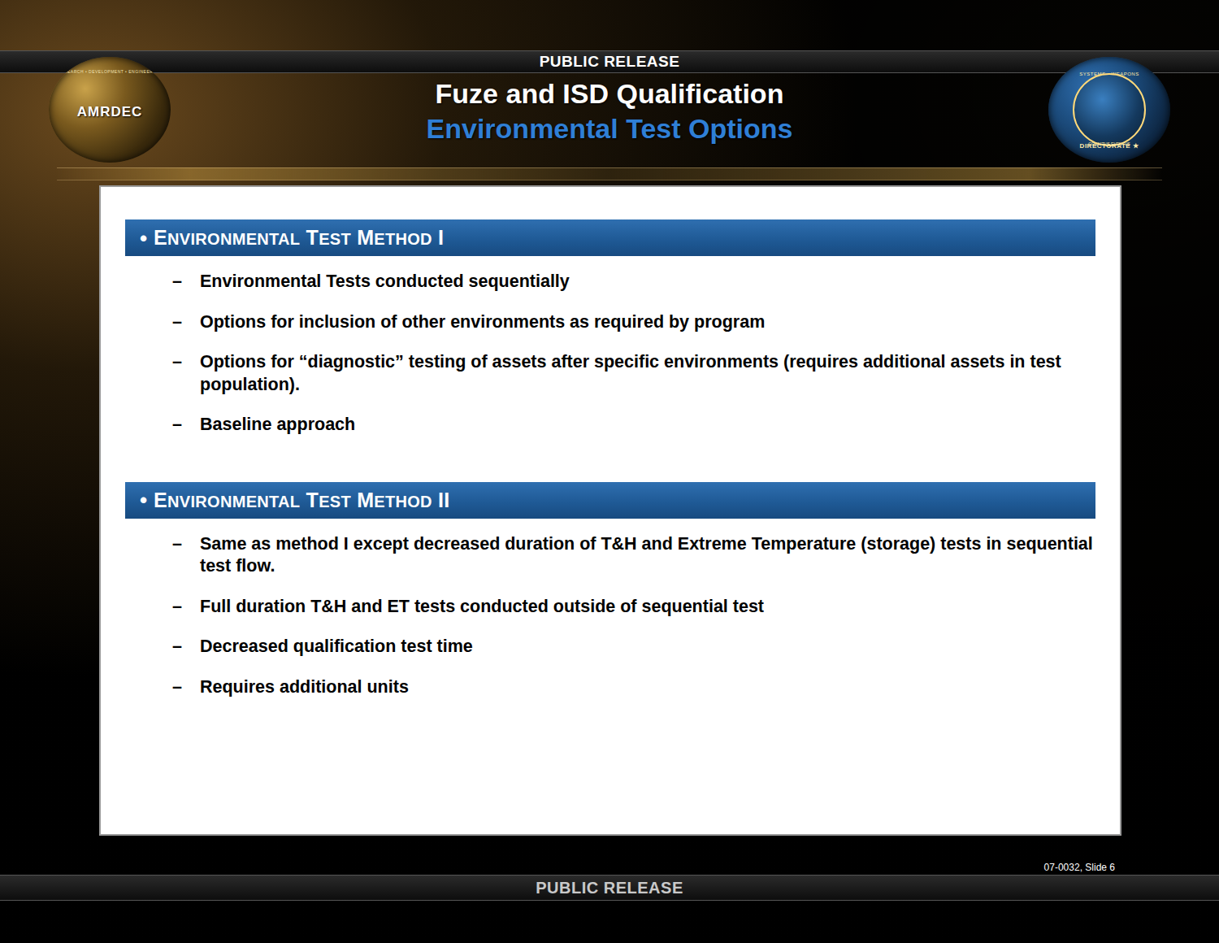PUBLIC RELEASE
Fuze and ISD Qualification
Environmental Test Options
•ENVIRONMENTAL TEST METHOD I
Environmental Tests conducted sequentially
Options for inclusion of other environments as required by program
Options for “diagnostic” testing of assets after specific environments (requires additional assets in test population).
Baseline approach
•ENVIRONMENTAL TEST METHOD II
Same as method I except decreased duration of T&H and Extreme Temperature (storage) tests in sequential test flow.
Full duration T&H and ET tests conducted outside of sequential test
Decreased qualification test time
Requires additional units
07-0032, Slide 6
PUBLIC RELEASE